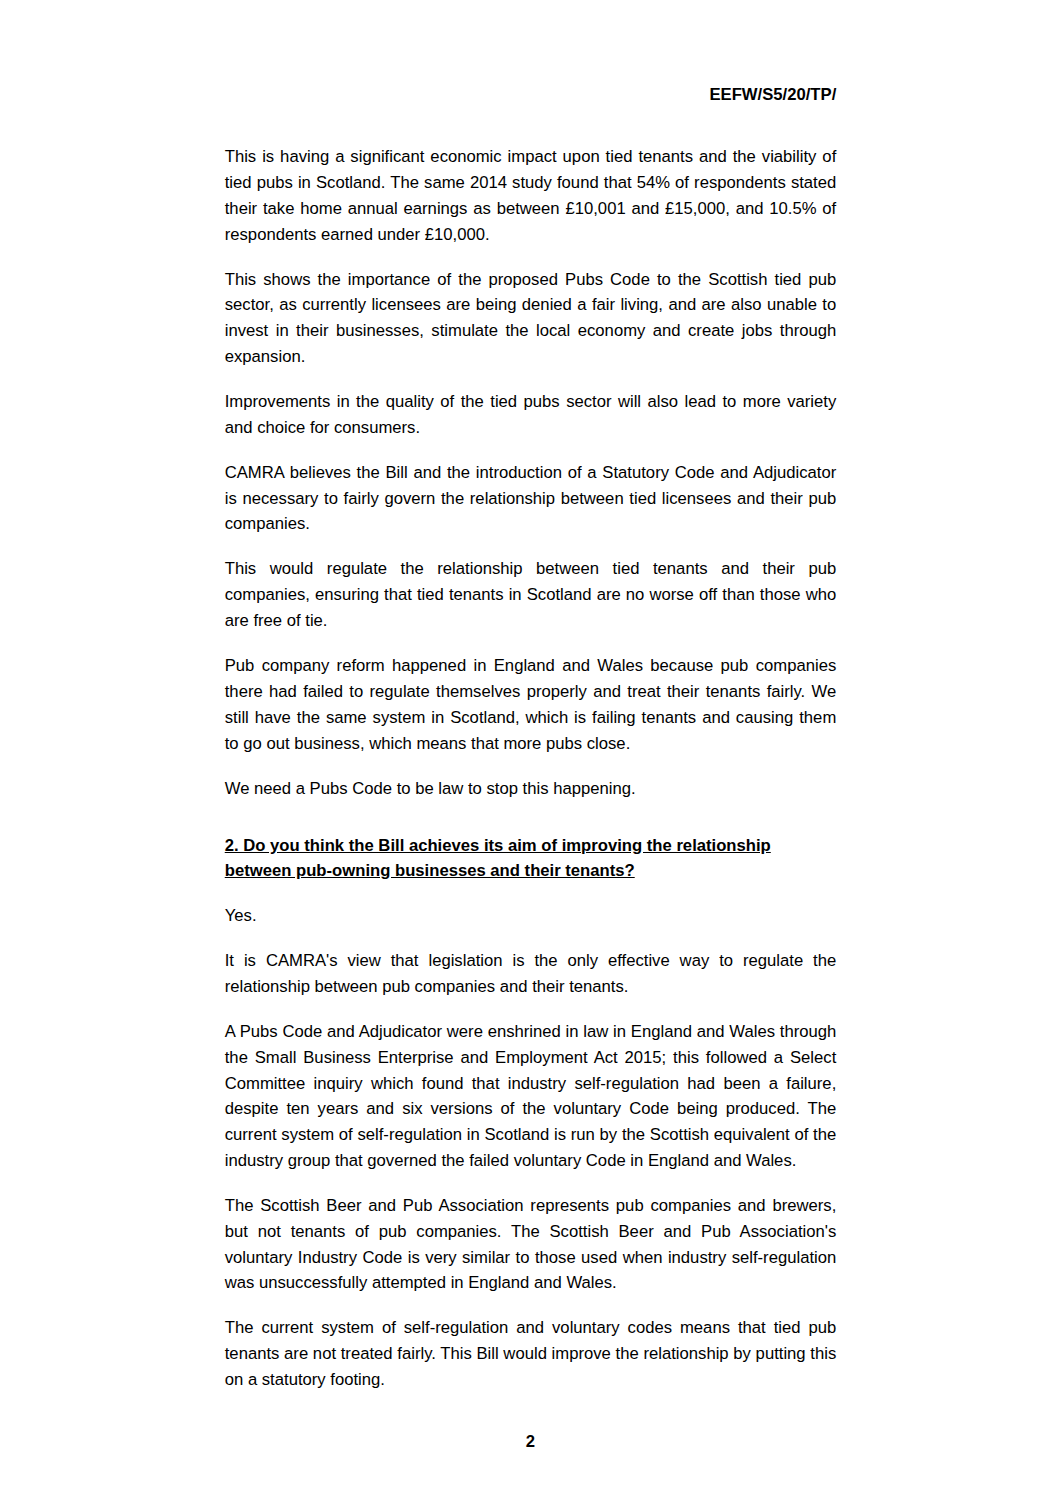EEFW/S5/20/TP/
This is having a significant economic impact upon tied tenants and the viability of tied pubs in Scotland. The same 2014 study found that 54% of respondents stated their take home annual earnings as between £10,001 and £15,000, and 10.5% of respondents earned under £10,000.
This shows the importance of the proposed Pubs Code to the Scottish tied pub sector, as currently licensees are being denied a fair living, and are also unable to invest in their businesses, stimulate the local economy and create jobs through expansion.
Improvements in the quality of the tied pubs sector will also lead to more variety and choice for consumers.
CAMRA believes the Bill and the introduction of a Statutory Code and Adjudicator is necessary to fairly govern the relationship between tied licensees and their pub companies.
This would regulate the relationship between tied tenants and their pub companies, ensuring that tied tenants in Scotland are no worse off than those who are free of tie.
Pub company reform happened in England and Wales because pub companies there had failed to regulate themselves properly and treat their tenants fairly. We still have the same system in Scotland, which is failing tenants and causing them to go out business, which means that more pubs close.
We need a Pubs Code to be law to stop this happening.
2. Do you think the Bill achieves its aim of improving the relationship between pub-owning businesses and their tenants?
Yes.
It is CAMRA's view that legislation is the only effective way to regulate the relationship between pub companies and their tenants.
A Pubs Code and Adjudicator were enshrined in law in England and Wales through the Small Business Enterprise and Employment Act 2015; this followed a Select Committee inquiry which found that industry self-regulation had been a failure, despite ten years and six versions of the voluntary Code being produced. The current system of self-regulation in Scotland is run by the Scottish equivalent of the industry group that governed the failed voluntary Code in England and Wales.
The Scottish Beer and Pub Association represents pub companies and brewers, but not tenants of pub companies. The Scottish Beer and Pub Association's voluntary Industry Code is very similar to those used when industry self-regulation was unsuccessfully attempted in England and Wales.
The current system of self-regulation and voluntary codes means that tied pub tenants are not treated fairly. This Bill would improve the relationship by putting this on a statutory footing.
2